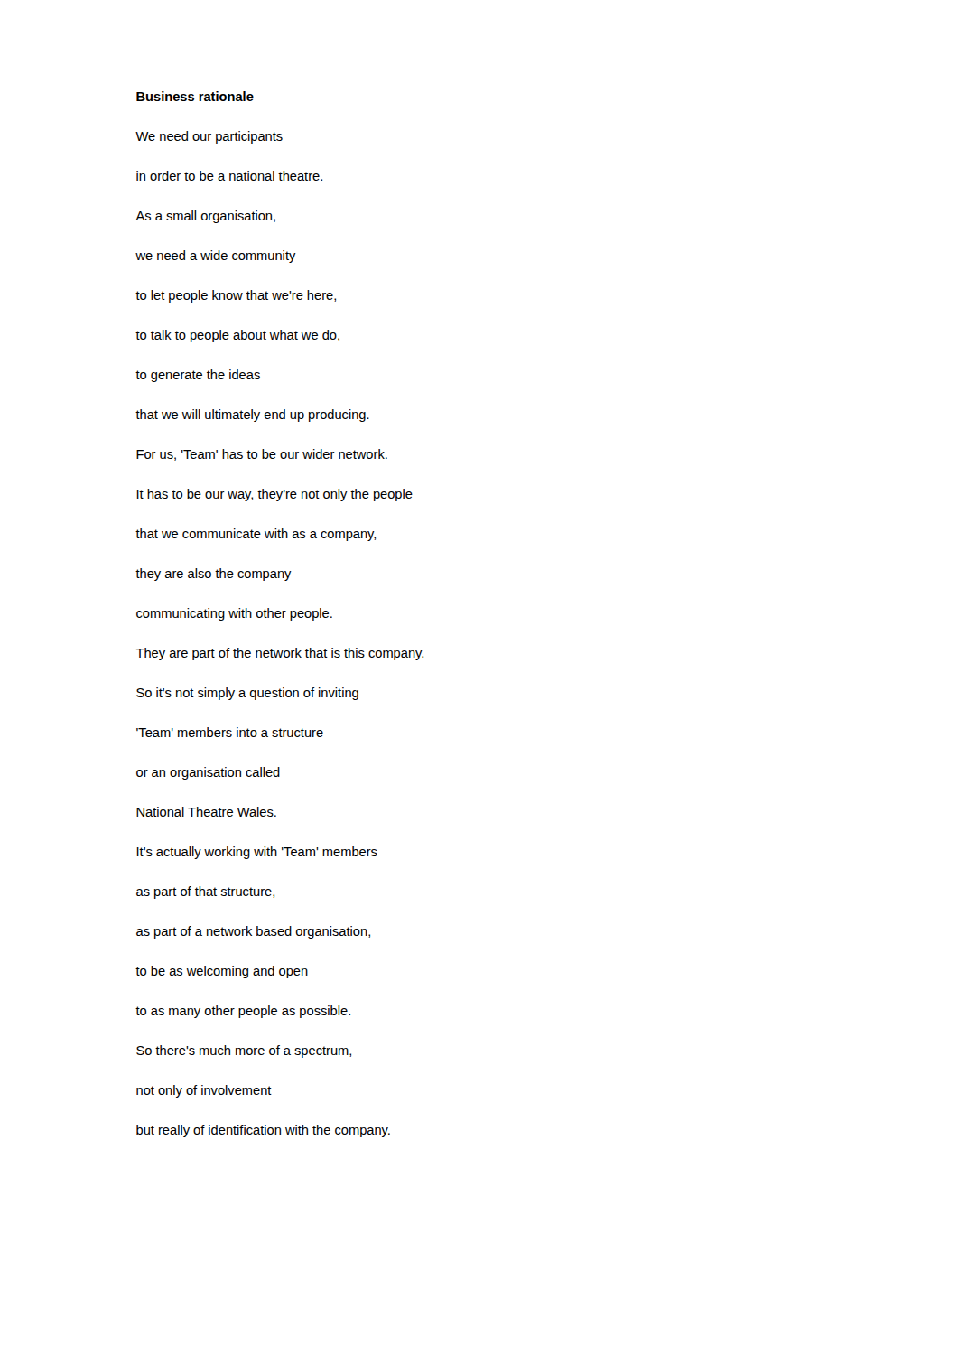Business rationale
We need our participants
in order to be a national theatre.
As a small organisation,
we need a wide community
to let people know that we're here,
to talk to people about what we do,
to generate the ideas
that we will ultimately end up producing.
For us, 'Team' has to be our wider network.
It has to be our way, they're not only the people
that we communicate with as a company,
they are also the company
communicating with other people.
They are part of the network that is this company.
So it's not simply a question of inviting
'Team' members into a structure
or an organisation called
National Theatre Wales.
It's actually working with 'Team' members
as part of that structure,
as part of a network based organisation,
to be as welcoming and open
to as many other people as possible.
So there's much more of a spectrum,
not only of involvement
but really of identification with the company.